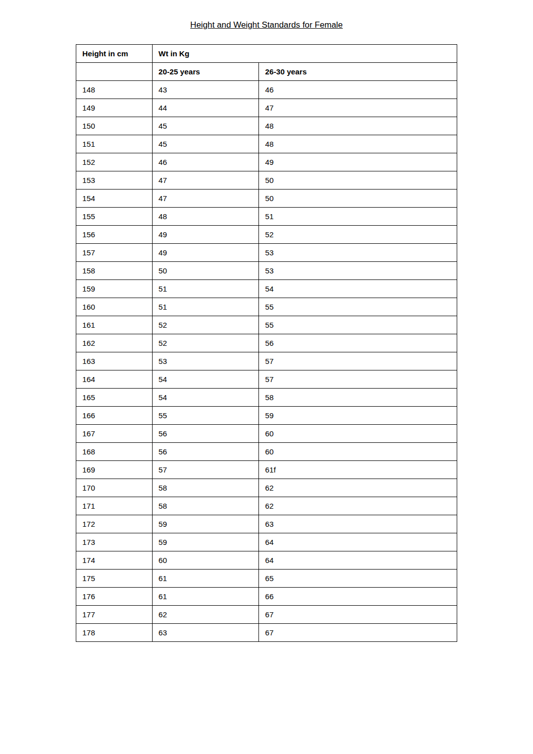Height and Weight Standards for Female
| Height in cm | Wt in Kg |
| --- | --- |
| | 20-25 years | 26-30 years |
| 148 | 43 | 46 |
| 149 | 44 | 47 |
| 150 | 45 | 48 |
| 151 | 45 | 48 |
| 152 | 46 | 49 |
| 153 | 47 | 50 |
| 154 | 47 | 50 |
| 155 | 48 | 51 |
| 156 | 49 | 52 |
| 157 | 49 | 53 |
| 158 | 50 | 53 |
| 159 | 51 | 54 |
| 160 | 51 | 55 |
| 161 | 52 | 55 |
| 162 | 52 | 56 |
| 163 | 53 | 57 |
| 164 | 54 | 57 |
| 165 | 54 | 58 |
| 166 | 55 | 59 |
| 167 | 56 | 60 |
| 168 | 56 | 60 |
| 169 | 57 | 61f |
| 170 | 58 | 62 |
| 171 | 58 | 62 |
| 172 | 59 | 63 |
| 173 | 59 | 64 |
| 174 | 60 | 64 |
| 175 | 61 | 65 |
| 176 | 61 | 66 |
| 177 | 62 | 67 |
| 178 | 63 | 67 |